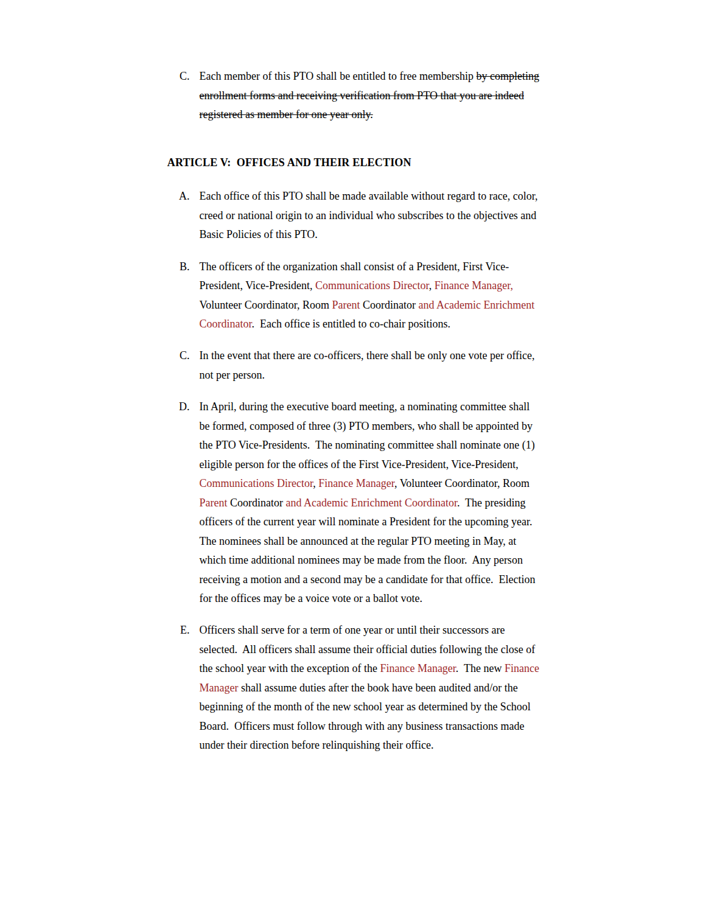Each member of this PTO shall be entitled to free membership by completing enrollment forms and receiving verification from PTO that you are indeed registered as member for one year only.
ARTICLE V: OFFICES AND THEIR ELECTION
Each office of this PTO shall be made available without regard to race, color, creed or national origin to an individual who subscribes to the objectives and Basic Policies of this PTO.
The officers of the organization shall consist of a President, First Vice-President, Vice-President, Communications Director, Finance Manager, Volunteer Coordinator, Room Parent Coordinator and Academic Enrichment Coordinator. Each office is entitled to co-chair positions.
In the event that there are co-officers, there shall be only one vote per office, not per person.
In April, during the executive board meeting, a nominating committee shall be formed, composed of three (3) PTO members, who shall be appointed by the PTO Vice-Presidents. The nominating committee shall nominate one (1) eligible person for the offices of the First Vice-President, Vice-President, Communications Director, Finance Manager, Volunteer Coordinator, Room Parent Coordinator and Academic Enrichment Coordinator. The presiding officers of the current year will nominate a President for the upcoming year. The nominees shall be announced at the regular PTO meeting in May, at which time additional nominees may be made from the floor. Any person receiving a motion and a second may be a candidate for that office. Election for the offices may be a voice vote or a ballot vote.
Officers shall serve for a term of one year or until their successors are selected. All officers shall assume their official duties following the close of the school year with the exception of the Finance Manager. The new Finance Manager shall assume duties after the book have been audited and/or the beginning of the month of the new school year as determined by the School Board. Officers must follow through with any business transactions made under their direction before relinquishing their office.